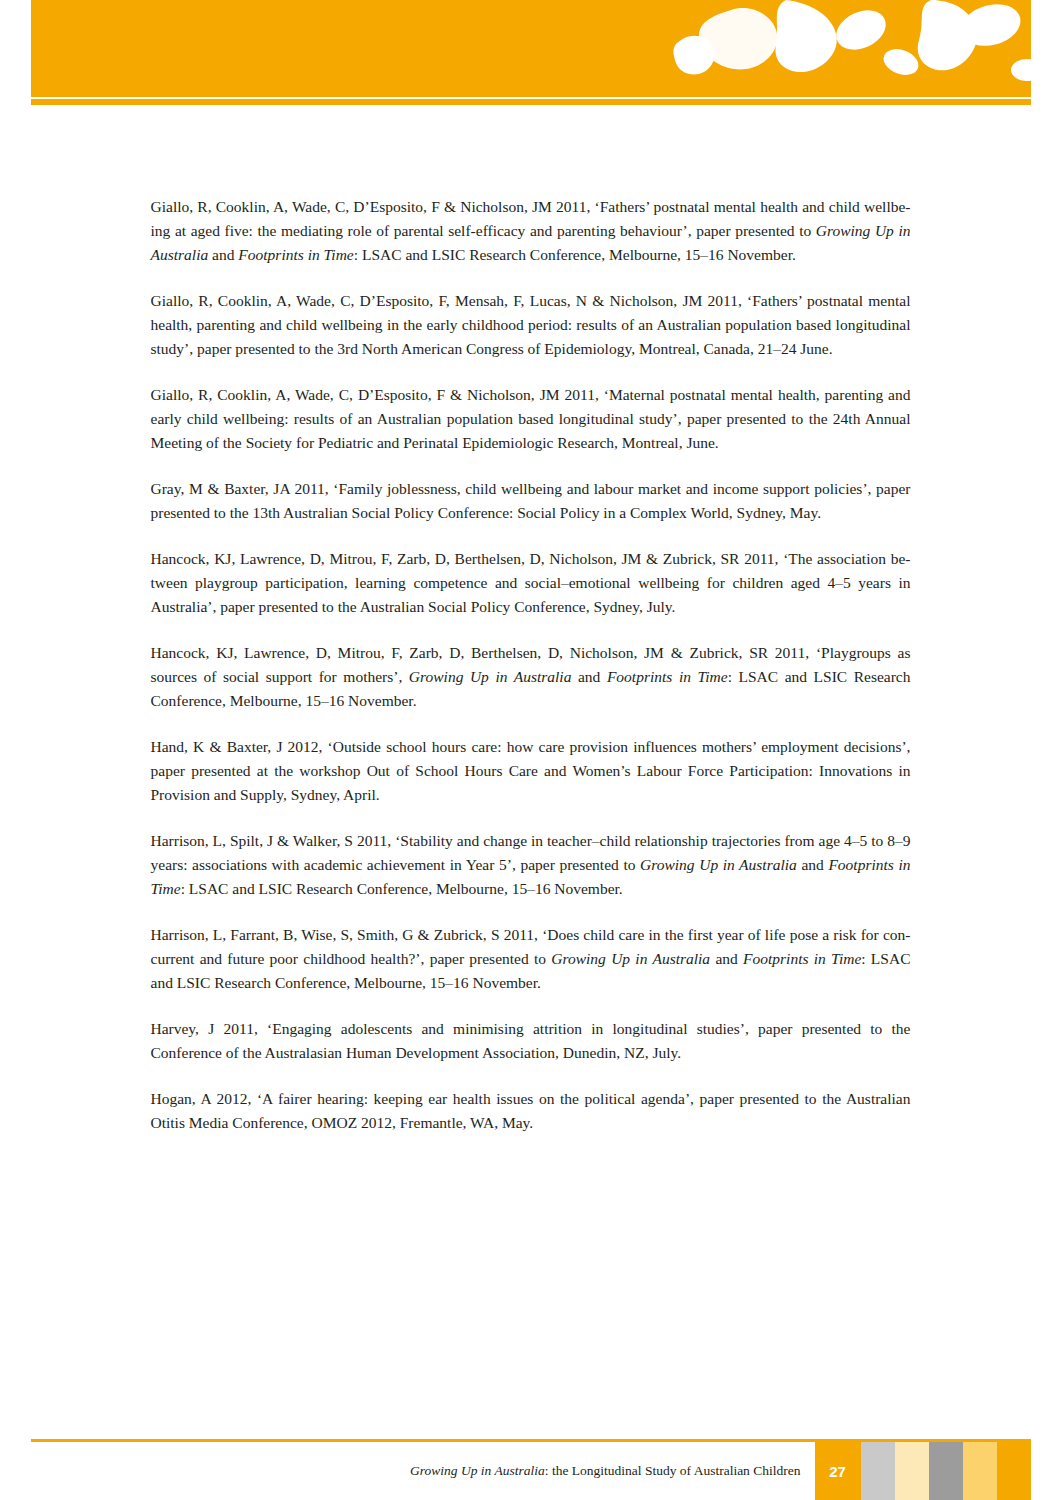Giallo, R, Cooklin, A, Wade, C, D’Esposito, F & Nicholson, JM 2011, ‘Fathers’ postnatal mental health and child wellbeing at aged five: the mediating role of parental self-efficacy and parenting behaviour’, paper presented to Growing Up in Australia and Footprints in Time: LSAC and LSIC Research Conference, Melbourne, 15–16 November.
Giallo, R, Cooklin, A, Wade, C, D’Esposito, F, Mensah, F, Lucas, N & Nicholson, JM 2011, ‘Fathers’ postnatal mental health, parenting and child wellbeing in the early childhood period: results of an Australian population based longitudinal study’, paper presented to the 3rd North American Congress of Epidemiology, Montreal, Canada, 21–24 June.
Giallo, R, Cooklin, A, Wade, C, D’Esposito, F & Nicholson, JM 2011, ‘Maternal postnatal mental health, parenting and early child wellbeing: results of an Australian population based longitudinal study’, paper presented to the 24th Annual Meeting of the Society for Pediatric and Perinatal Epidemiologic Research, Montreal, June.
Gray, M & Baxter, JA 2011, ‘Family joblessness, child wellbeing and labour market and income support policies’, paper presented to the 13th Australian Social Policy Conference: Social Policy in a Complex World, Sydney, May.
Hancock, KJ, Lawrence, D, Mitrou, F, Zarb, D, Berthelsen, D, Nicholson, JM & Zubrick, SR 2011, ‘The association between playgroup participation, learning competence and social–emotional wellbeing for children aged 4–5 years in Australia’, paper presented to the Australian Social Policy Conference, Sydney, July.
Hancock, KJ, Lawrence, D, Mitrou, F, Zarb, D, Berthelsen, D, Nicholson, JM & Zubrick, SR 2011, ‘Playgroups as sources of social support for mothers’, Growing Up in Australia and Footprints in Time: LSAC and LSIC Research Conference, Melbourne, 15–16 November.
Hand, K & Baxter, J 2012, ‘Outside school hours care: how care provision influences mothers’ employment decisions’, paper presented at the workshop Out of School Hours Care and Women’s Labour Force Participation: Innovations in Provision and Supply, Sydney, April.
Harrison, L, Spilt, J & Walker, S 2011, ‘Stability and change in teacher–child relationship trajectories from age 4–5 to 8–9 years: associations with academic achievement in Year 5’, paper presented to Growing Up in Australia and Footprints in Time: LSAC and LSIC Research Conference, Melbourne, 15–16 November.
Harrison, L, Farrant, B, Wise, S, Smith, G & Zubrick, S 2011, ‘Does child care in the first year of life pose a risk for concurrent and future poor childhood health?’, paper presented to Growing Up in Australia and Footprints in Time: LSAC and LSIC Research Conference, Melbourne, 15–16 November.
Harvey, J 2011, ‘Engaging adolescents and minimising attrition in longitudinal studies’, paper presented to the Conference of the Australasian Human Development Association, Dunedin, NZ, July.
Hogan, A 2012, ‘A fairer hearing: keeping ear health issues on the political agenda’, paper presented to the Australian Otitis Media Conference, OMOZ 2012, Fremantle, WA, May.
Growing Up in Australia: the Longitudinal Study of Australian Children
27